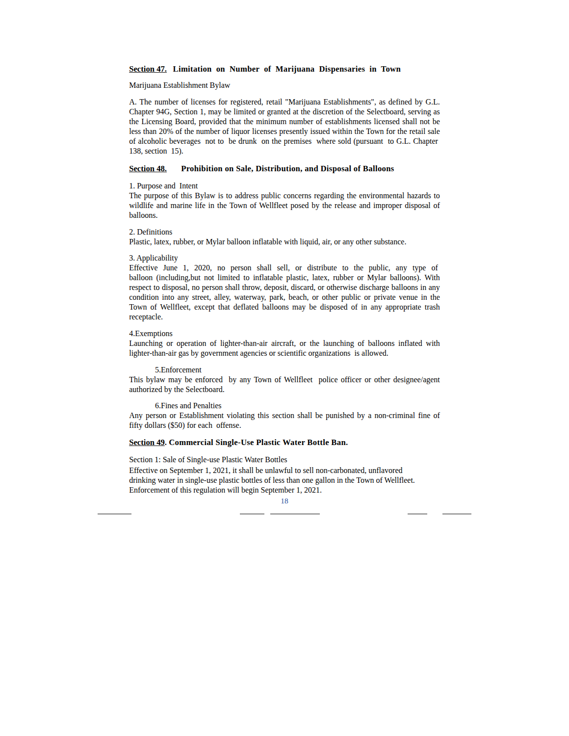Section 47. Limitation on Number of Marijuana Dispensaries in Town
Marijuana Establishment Bylaw
A. The number of licenses for registered, retail "Marijuana Establishments", as defined by G.L. Chapter 94G, Section 1, may be limited or granted at the discretion of the Selectboard, serving as the Licensing Board, provided that the minimum number of establishments licensed shall not be less than 20% of the number of liquor licenses presently issued within the Town for the retail sale of alcoholic beverages not to be drunk on the premises where sold (pursuant to G.L. Chapter 138, section 15).
Section 48. Prohibition on Sale, Distribution, and Disposal of Balloons
1. Purpose and Intent
The purpose of this Bylaw is to address public concerns regarding the environmental hazards to wildlife and marine life in the Town of Wellfleet posed by the release and improper disposal of balloons.
2. Definitions
Plastic, latex, rubber, or Mylar balloon inflatable with liquid, air, or any other substance.
3. Applicability
Effective June 1, 2020, no person shall sell, or distribute to the public, any type of balloon (including,but not limited to inflatable plastic, latex, rubber or Mylar balloons). With respect to disposal, no person shall throw, deposit, discard, or otherwise discharge balloons in any condition into any street, alley, waterway, park, beach, or other public or private venue in the Town of Wellfleet, except that deflated balloons may be disposed of in any appropriate trash receptacle.
4.Exemptions
Launching or operation of lighter-than-air aircraft, or the launching of balloons inflated with lighter-than-air gas by government agencies or scientific organizations is allowed.
5.Enforcement
This bylaw may be enforced by any Town of Wellfleet police officer or other designee/agent authorized by the Selectboard.
6.Fines and Penalties
Any person or Establishment violating this section shall be punished by a non-criminal fine of fifty dollars ($50) for each offense.
Section 49. Commercial Single-Use Plastic Water Bottle Ban.
Section 1: Sale of Single-use Plastic Water Bottles
Effective on September 1, 2021, it shall be unlawful to sell non-carbonated, unflavored
drinking water in single-use plastic bottles of less than one gallon in the Town of Wellfleet.
Enforcement of this regulation will begin September 1, 2021.
18